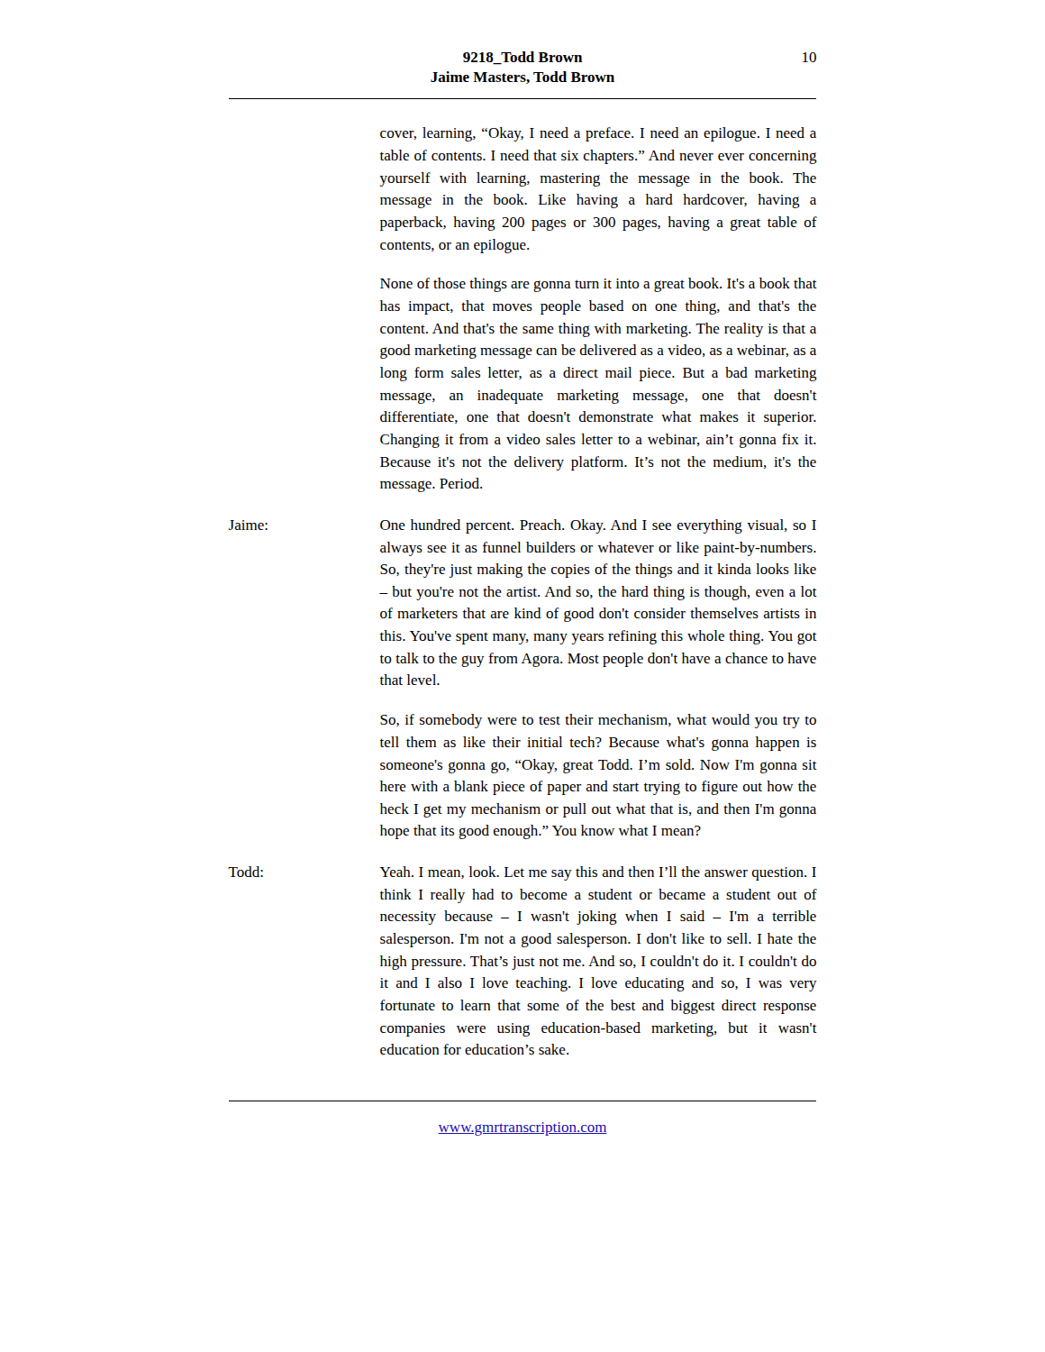10
9218_Todd Brown
Jaime Masters, Todd Brown
cover, learning, “Okay, I need a preface. I need an epilogue. I need a table of contents. I need that six chapters.” And never ever concerning yourself with learning, mastering the message in the book. The message in the book. Like having a hard hardcover, having a paperback, having 200 pages or 300 pages, having a great table of contents, or an epilogue.
None of those things are gonna turn it into a great book. It's a book that has impact, that moves people based on one thing, and that's the content. And that's the same thing with marketing. The reality is that a good marketing message can be delivered as a video, as a webinar, as a long form sales letter, as a direct mail piece. But a bad marketing message, an inadequate marketing message, one that doesn't differentiate, one that doesn't demonstrate what makes it superior. Changing it from a video sales letter to a webinar, ain’t gonna fix it. Because it's not the delivery platform. It’s not the medium, it's the message. Period.
Jaime:
One hundred percent. Preach. Okay. And I see everything visual, so I always see it as funnel builders or whatever or like paint-by-numbers. So, they're just making the copies of the things and it kinda looks like – but you're not the artist. And so, the hard thing is though, even a lot of marketers that are kind of good don't consider themselves artists in this. You've spent many, many years refining this whole thing. You got to talk to the guy from Agora. Most people don't have a chance to have that level.
So, if somebody were to test their mechanism, what would you try to tell them as like their initial tech? Because what's gonna happen is someone's gonna go, “Okay, great Todd. I’m sold. Now I'm gonna sit here with a blank piece of paper and start trying to figure out how the heck I get my mechanism or pull out what that is, and then I'm gonna hope that its good enough.” You know what I mean?
Todd:
Yeah. I mean, look. Let me say this and then I’ll the answer question. I think I really had to become a student or became a student out of necessity because – I wasn't joking when I said – I'm a terrible salesperson. I'm not a good salesperson. I don't like to sell. I hate the high pressure. That’s just not me. And so, I couldn't do it. I couldn't do it and I also I love teaching. I love educating and so, I was very fortunate to learn that some of the best and biggest direct response companies were using education-based marketing, but it wasn't education for education’s sake.
www.gmrtranscription.com